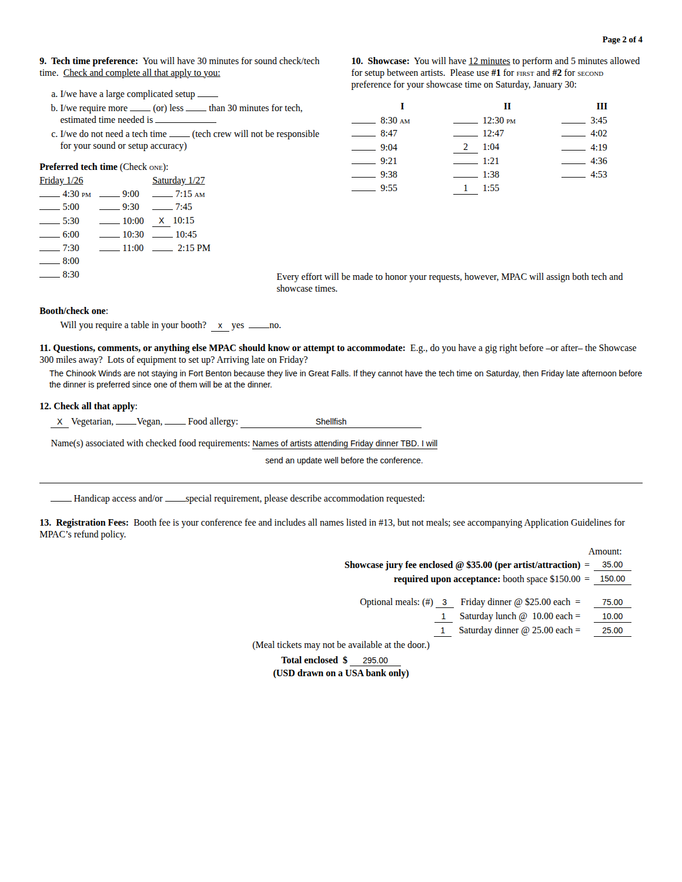Page 2 of 4
9. Tech time preference: You will have 30 minutes for sound check/tech time. Check and complete all that apply to you:
I/we have a large complicated setup
I/we require more (or) less than 30 minutes for tech, estimated time needed is
I/we do not need a tech time (tech crew will not be responsible for your sound or setup accuracy)
Preferred tech time (Check one):
| Friday 1/26 | | Saturday 1/27 |
| 4:30 pm | 9:00 | 7:15 am |
| 5:00 | 9:30 | 7:45 |
| 5:30 | 10:00 | X 10:15 |
| 6:00 | 10:30 | 10:45 |
| 7:30 | 11:00 | 2:15 PM |
| 8:00 | | |
| 8:30 | |
10. Showcase: You will have 12 minutes to perform and 5 minutes allowed for setup between artists. Please use #1 for first and #2 for second preference for your showcase time on Saturday, January 30:
| I | II | III |
| --- | --- | --- |
| 8:30 am | 12:30 pm | 3:45 |
| 8:47 | 12:47 | 4:02 |
| 9:04 | 2 1:04 | 4:19 |
| 9:21 | 1:21 | 4:36 |
| 9:38 | 1:38 | 4:53 |
| 9:55 | 1 1:55 | |
Every effort will be made to honor your requests, however, MPAC will assign both tech and showcase times.
Booth/check one:
Will you require a table in your booth? x yes no.
11. Questions, comments, or anything else MPAC should know or attempt to accommodate: E.g., do you have a gig right before –or after– the Showcase 300 miles away? Lots of equipment to set up? Arriving late on Friday?
The Chinook Winds are not staying in Fort Benton because they live in Great Falls. If they cannot have the tech time on Saturday, then Friday late afternoon before the dinner is preferred since one of them will be at the dinner.
12. Check all that apply:
X Vegetarian, Vegan, Food allergy: Shellfish
Name(s) associated with checked food requirements: Names of artists attending Friday dinner TBD. I will
send an update well before the conference.
Handicap access and/or special requirement, please describe accommodation requested:
13. Registration Fees: Booth fee is your conference fee and includes all names listed in #13, but not meals; see accompanying Application Guidelines for MPAC’s refund policy.
Amount:
| Showcase jury fee enclosed @ $35.00 (per artist/attraction) | = | 35.00 |
| required upon acceptance: booth space $150.00 | = | 150.00 |
| Optional meals: (#) 3 Friday dinner @ $25.00 each = | | 75.00 |
| 1 Saturday lunch @ 10.00 each = | | 10.00 |
| 1 Saturday dinner @ 25.00 each = | | 25.00 |
(Meal tickets may not be available at the door.)
Total enclosed $ 295.00
(USD drawn on a USA bank only)